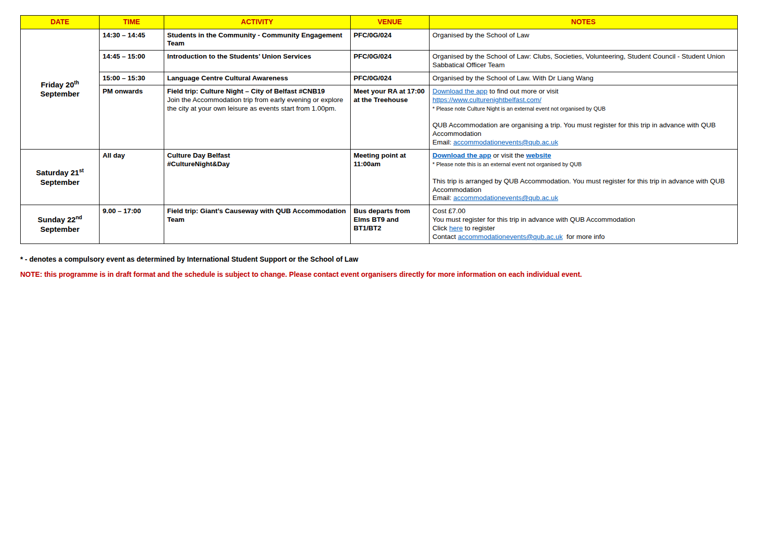| DATE | TIME | ACTIVITY | VENUE | NOTES |
| --- | --- | --- | --- | --- |
| Friday 20 th September | 14:30 – 14:45 | Students in the Community - Community Engagement Team | PFC/0G/024 | Organised by the School of Law |
| 14:45 – 15:00 | Introduction to the Students’ Union Services | PFC/0G/024 | Organised by the School of Law: Clubs, Societies, Volunteering, Student Council - Student Union Sabbatical Officer Team |
| 15:00 – 15:30 | Language Centre Cultural Awareness | PFC/0G/024 | Organised by the School of Law. With Dr Liang Wang |
| PM onwards | Field trip: Culture Night – City of Belfast #CNB19 Join the Accommodation trip from early evening or explore the city at your own leisure as events start from 1.00pm. | Meet your RA at 17:00 at the Treehouse | Download the app to find out more or visit https://www.culturenightbelfast.com/ * Please note Culture Night is an external event not organised by QUB QUB Accommodation are organising a trip. You must register for this trip in advance with QUB Accommodation Email: accommodationevents@qub.ac.uk |
| Saturday 21 st September | All day | Culture Day Belfast #CultureNight&Day | Meeting point at 11:00am | Download the app or visit the website * Please note this is an external event not organised by QUB This trip is arranged by QUB Accommodation. You must register for this trip in advance with QUB Accommodation Email: accommodationevents@qub.ac.uk |
| Sunday 22 nd September | 9.00 – 17:00 | Field trip: Giant’s Causeway with QUB Accommodation Team | Bus departs from Elms BT9 and BT1/BT2 | Cost £7.00 You must register for this trip in advance with QUB Accommodation Click here to register Contact accommodationevents@qub.ac.uk for more info |
* - denotes a compulsory event as determined by International Student Support or the School of Law
NOTE: this programme is in draft format and the schedule is subject to change. Please contact event organisers directly for more information on each individual event.